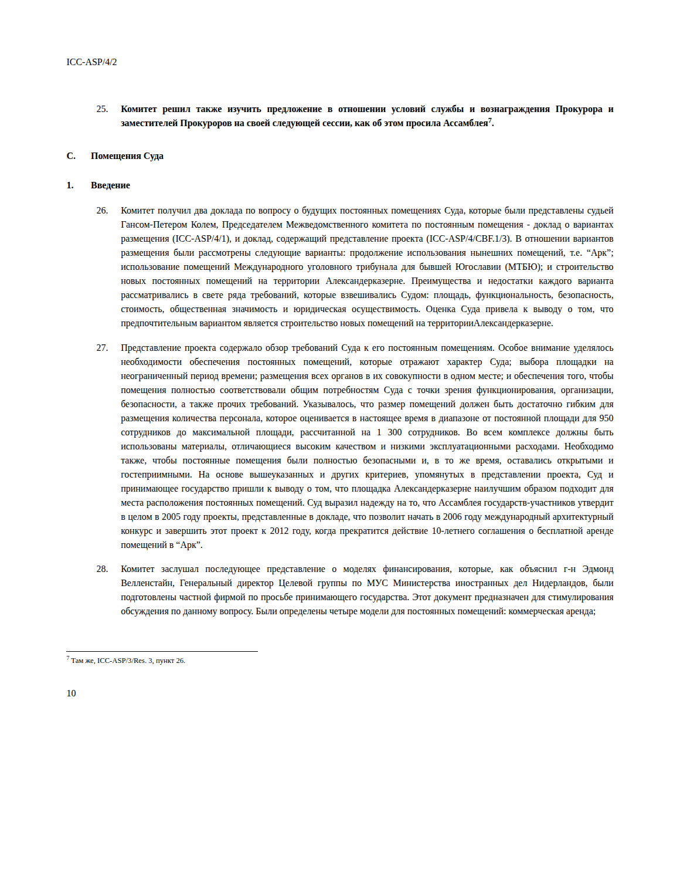ICC-ASP/4/2
25.
Комитет решил также изучить предложение в отношении условий службы и вознаграждения Прокурора и заместителей Прокуроров на своей следующей сессии, как об этом просила Ассамблея7.
C.
Помещения Суда
1.
Введение
26.
Комитет получил два доклада по вопросу о будущих постоянных помещениях Суда, которые были представлены судьей Гансом-Петером Колем, Председателем Межведомственного комитета по постоянным помещения - доклад о вариантах размещения (ICC-ASP/4/1), и доклад, содержащий представление проекта (ICC-ASP/4/CBF.1/3). В отношении вариантов размещения были рассмотрены следующие варианты: продолжение использования нынешних помещений, т.е. “Арк”; использование помещений Международного уголовного трибунала для бывшей Югославии (МТБЮ); и строительство новых постоянных помещений на территории Александерказерне. Преимущества и недостатки каждого варианта рассматривались в свете ряда требований, которые взвешивались Судом: площадь, функциональность, безопасность, стоимость, общественная значимость и юридическая осуществимость. Оценка Суда привела к выводу о том, что предпочтительным вариантом является строительство новых помещений на территорииАлександерказерне.
27.
Представление проекта содержало обзор требований Суда к его постоянным помещениям. Особое внимание уделялось необходимости обеспечения постоянных помещений, которые отражают характер Суда; выбора площадки на неограниченный период времени; размещения всех органов в их совокупности в одном месте; и обеспечения того, чтобы помещения полностью соответствовали общим потребностям Суда с точки зрения функционирования, организации, безопасности, а также прочих требований. Указывалось, что размер помещений должен быть достаточно гибким для размещения количества персонала, которое оценивается в настоящее время в диапазоне от постоянной площади для 950 сотрудников до максимальной площади, рассчитанной на 1 300 сотрудников. Во всем комплексе должны быть использованы материалы, отличающиеся высоким качеством и низкими эксплуатационными расходами. Необходимо также, чтобы постоянные помещения были полностью безопасными и, в то же время, оставались открытыми и гостеприимными. На основе вышеуказанных и других критериев, упомянутых в представлении проекта, Суд и принимающее государство пришли к выводу о том, что площадка Александерказерне наилучшим образом подходит для места расположения постоянных помещений. Суд выразил надежду на то, что Ассамблея государств-участников утвердит в целом в 2005 году проекты, представленные в докладе, что позволит начать в 2006 году международный архитектурный конкурс и завершить этот проект к 2012 году, когда прекратится действие 10-летнего соглашения о бесплатной аренде помещений в “Арк”.
28.
Комитет заслушал последующее представление о моделях финансирования, которые, как объяснил г-н Эдмонд Велленстайн, Генеральный директор Целевой группы по МУС Министерства иностранных дел Нидерландов, были подготовлены частной фирмой по просьбе принимающего государства. Этот документ предназначен для стимулирования обсуждения по данному вопросу. Были определены четыре модели для постоянных помещений: коммерческая аренда;
7 Там же, ICC-ASP/3/Res. 3, пункт 26.
10